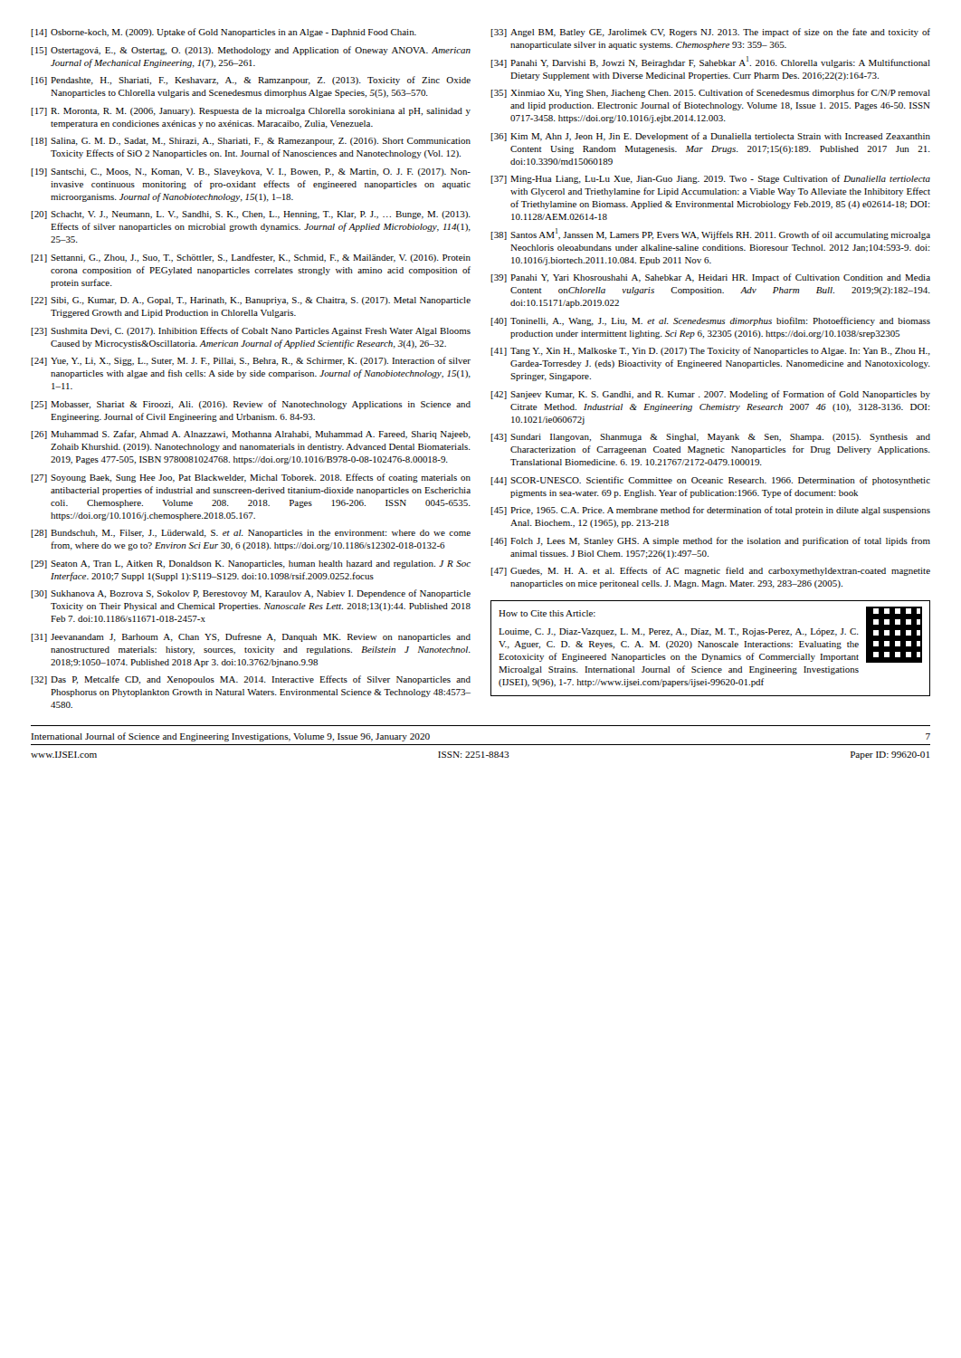[14] Osborne-koch, M. (2009). Uptake of Gold Nanoparticles in an Algae - Daphnid Food Chain.
[15] Ostertagová, E., & Ostertag, O. (2013). Methodology and Application of Oneway ANOVA. American Journal of Mechanical Engineering, 1(7), 256–261.
[16] Pendashte, H., Shariati, F., Keshavarz, A., & Ramzanpour, Z. (2013). Toxicity of Zinc Oxide Nanoparticles to Chlorella vulgaris and Scenedesmus dimorphus Algae Species, 5(5), 563–570.
[17] R. Moronta, R. M. (2006, January). Respuesta de la microalga Chlorella sorokiniana al pH, salinidad y temperatura en condiciones axénicas y no axénicas. Maracaibo, Zulia, Venezuela.
[18] Salina, G. M. D., Sadat, M., Shirazi, A., Shariati, F., & Ramezanpour, Z. (2016). Short Communication Toxicity Effects of SiO 2 Nanoparticles on. Int. Journal of Nanosciences and Nanotechnology (Vol. 12).
[19] Santschi, C., Moos, N., Koman, V. B., Slaveykova, V. I., Bowen, P., & Martin, O. J. F. (2017). Non-invasive continuous monitoring of pro-oxidant effects of engineered nanoparticles on aquatic microorganisms. Journal of Nanobiotechnology, 15(1), 1–18.
[20] Schacht, V. J., Neumann, L. V., Sandhi, S. K., Chen, L., Henning, T., Klar, P. J., … Bunge, M. (2013). Effects of silver nanoparticles on microbial growth dynamics. Journal of Applied Microbiology, 114(1), 25–35.
[21] Settanni, G., Zhou, J., Suo, T., Schöttler, S., Landfester, K., Schmid, F., & Mailänder, V. (2016). Protein corona composition of PEGylated nanoparticles correlates strongly with amino acid composition of protein surface.
[22] Sibi, G., Kumar, D. A., Gopal, T., Harinath, K., Banupriya, S., & Chaitra, S. (2017). Metal Nanoparticle Triggered Growth and Lipid Production in Chlorella Vulgaris.
[23] Sushmita Devi, C. (2017). Inhibition Effects of Cobalt Nano Particles Against Fresh Water Algal Blooms Caused by Microcystis&Oscillatoria. American Journal of Applied Scientific Research, 3(4), 26–32.
[24] Yue, Y., Li, X., Sigg, L., Suter, M. J. F., Pillai, S., Behra, R., & Schirmer, K. (2017). Interaction of silver nanoparticles with algae and fish cells: A side by side comparison. Journal of Nanobiotechnology, 15(1), 1–11.
[25] Mobasser, Shariat & Firoozi, Ali. (2016). Review of Nanotechnology Applications in Science and Engineering. Journal of Civil Engineering and Urbanism. 6. 84-93.
[26] Muhammad S. Zafar, Ahmad A. Alnazzawi, Mothanna Alrahabi, Muhammad A. Fareed, Shariq Najeeb, Zohaib Khurshid. (2019). Nanotechnology and nanomaterials in dentistry. Advanced Dental Biomaterials. 2019, Pages 477-505, ISBN 9780081024768. https://doi.org/10.1016/B978-0-08-102476-8.00018-9.
[27] Soyoung Baek, Sung Hee Joo, Pat Blackwelder, Michal Toborek. 2018. Effects of coating materials on antibacterial properties of industrial and sunscreen-derived titanium-dioxide nanoparticles on Escherichia coli. Chemosphere. Volume 208. 2018. Pages 196-206. ISSN 0045-6535. https://doi.org/10.1016/j.chemosphere.2018.05.167.
[28] Bundschuh, M., Filser, J., Lüderwald, S. et al. Nanoparticles in the environment: where do we come from, where do we go to? Environ Sci Eur 30, 6 (2018). https://doi.org/10.1186/s12302-018-0132-6
[29] Seaton A, Tran L, Aitken R, Donaldson K. Nanoparticles, human health hazard and regulation. J R Soc Interface. 2010;7 Suppl 1(Suppl 1):S119–S129. doi:10.1098/rsif.2009.0252.focus
[30] Sukhanova A, Bozrova S, Sokolov P, Berestovoy M, Karaulov A, Nabiev I. Dependence of Nanoparticle Toxicity on Their Physical and Chemical Properties. Nanoscale Res Lett. 2018;13(1):44. Published 2018 Feb 7. doi:10.1186/s11671-018-2457-x
[31] Jeevanandam J, Barhoum A, Chan YS, Dufresne A, Danquah MK. Review on nanoparticles and nanostructured materials: history, sources, toxicity and regulations. Beilstein J Nanotechnol. 2018;9:1050–1074. Published 2018 Apr 3. doi:10.3762/bjnano.9.98
[32] Das P, Metcalfe CD, and Xenopoulos MA. 2014. Interactive Effects of Silver Nanoparticles and Phosphorus on Phytoplankton Growth in Natural Waters. Environmental Science & Technology 48:4573–4580.
[33] Angel BM, Batley GE, Jarolimek CV, Rogers NJ. 2013. The impact of size on the fate and toxicity of nanoparticulate silver in aquatic systems. Chemosphere 93: 359– 365.
[34] Panahi Y, Darvishi B, Jowzi N, Beiraghdar F, Sahebkar A1. 2016. Chlorella vulgaris: A Multifunctional Dietary Supplement with Diverse Medicinal Properties. Curr Pharm Des. 2016;22(2):164-73.
[35] Xinmiao Xu, Ying Shen, Jiacheng Chen. 2015. Cultivation of Scenedesmus dimorphus for C/N/P removal and lipid production. Electronic Journal of Biotechnology. Volume 18, Issue 1. 2015. Pages 46-50. ISSN 0717-3458. https://doi.org/10.1016/j.ejbt.2014.12.003.
[36] Kim M, Ahn J, Jeon H, Jin E. Development of a Dunaliella tertiolecta Strain with Increased Zeaxanthin Content Using Random Mutagenesis. Mar Drugs. 2017;15(6):189. Published 2017 Jun 21. doi:10.3390/md15060189
[37] Ming-Hua Liang, Lu-Lu Xue, Jian-Guo Jiang. 2019. Two - Stage Cultivation of Dunaliella tertiolecta with Glycerol and Triethylamine for Lipid Accumulation: a Viable Way To Alleviate the Inhibitory Effect of Triethylamine on Biomass. Applied & Environmental Microbiology Feb.2019, 85 (4) e02614-18; DOI: 10.1128/AEM.02614-18
[38] Santos AM1, Janssen M, Lamers PP, Evers WA, Wijffels RH. 2011. Growth of oil accumulating microalga Neochloris oleoabundans under alkaline-saline conditions. Bioresour Technol. 2012 Jan;104:593-9. doi: 10.1016/j.biortech.2011.10.084. Epub 2011 Nov 6.
[39] Panahi Y, Yari Khosroushahi A, Sahebkar A, Heidari HR. Impact of Cultivation Condition and Media Content onChlorella vulgaris Composition. Adv Pharm Bull. 2019;9(2):182–194. doi:10.15171/apb.2019.022
[40] Toninelli, A., Wang, J., Liu, M. et al. Scenedesmus dimorphus biofilm: Photoefficiency and biomass production under intermittent lighting. Sci Rep 6, 32305 (2016). https://doi.org/10.1038/srep32305
[41] Tang Y., Xin H., Malkoske T., Yin D. (2017) The Toxicity of Nanoparticles to Algae. In: Yan B., Zhou H., Gardea-Torresdey J. (eds) Bioactivity of Engineered Nanoparticles. Nanomedicine and Nanotoxicology. Springer, Singapore.
[42] Sanjeev Kumar, K. S. Gandhi, and R. Kumar . 2007. Modeling of Formation of Gold Nanoparticles by Citrate Method. Industrial & Engineering Chemistry Research 2007 46 (10), 3128-3136. DOI: 10.1021/ie060672j
[43] Sundari Ilangovan, Shanmuga & Singhal, Mayank & Sen, Shampa. (2015). Synthesis and Characterization of Carrageenan Coated Magnetic Nanoparticles for Drug Delivery Applications. Translational Biomedicine. 6. 19. 10.21767/2172-0479.100019.
[44] SCOR-UNESCO. Scientific Committee on Oceanic Research. 1966. Determination of photosynthetic pigments in sea-water. 69 p. English. Year of publication:1966. Type of document: book
[45] Price, 1965. C.A. Price. A membrane method for determination of total protein in dilute algal suspensions Anal. Biochem., 12 (1965), pp. 213-218
[46] Folch J, Lees M, Stanley GHS. A simple method for the isolation and purification of total lipids from animal tissues. J Biol Chem. 1957;226(1):497–50.
[47] Guedes, M. H. A. et al. Effects of AC magnetic field and carboxymethyldextran-coated magnetite nanoparticles on mice peritoneal cells. J. Magn. Magn. Mater. 293, 283–286 (2005).
How to Cite this Article:
Louime, C. J., Diaz-Vazquez, L. M., Perez, A., Díaz, M. T., Rojas-Perez, A., López, J. C. V., Aguer, C. D. & Reyes, C. A. M. (2020) Nanoscale Interactions: Evaluating the Ecotoxicity of Engineered Nanoparticles on the Dynamics of Commercially Important Microalgal Strains. International Journal of Science and Engineering Investigations (IJSEI), 9(96), 1-7. http://www.ijsei.com/papers/ijsei-99620-01.pdf
International Journal of Science and Engineering Investigations, Volume 9, Issue 96, January 2020
7
www.IJSEI.com
ISSN: 2251-8843
Paper ID: 99620-01